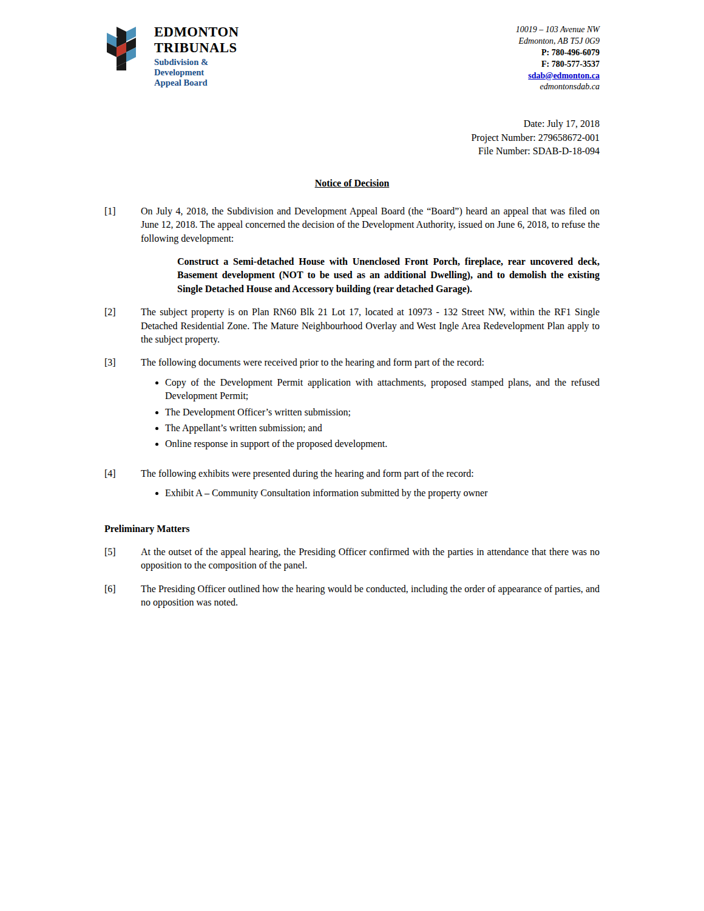EDMONTON
TRIBUNALS
Subdivision &
Development
Appeal Board
10019 – 103 Avenue NW
Edmonton, AB T5J 0G9
P: 780-496-6079
F: 780-577-3537
sdab@edmonton.ca
edmontonsdab.ca
Date: July 17, 2018
Project Number: 279658672-001
File Number: SDAB-D-18-094
Notice of Decision
[1]
On July 4, 2018, the Subdivision and Development Appeal Board (the “Board”) heard an appeal that was filed on June 12, 2018. The appeal concerned the decision of the Development Authority, issued on June 6, 2018, to refuse the following development:
Construct a Semi-detached House with Unenclosed Front Porch, fireplace, rear uncovered deck, Basement development (NOT to be used as an additional Dwelling), and to demolish the existing Single Detached House and Accessory building (rear detached Garage).
[2]
The subject property is on Plan RN60 Blk 21 Lot 17, located at 10973 - 132 Street NW, within the RF1 Single Detached Residential Zone. The Mature Neighbourhood Overlay and West Ingle Area Redevelopment Plan apply to the subject property.
[3]
The following documents were received prior to the hearing and form part of the record:
Copy of the Development Permit application with attachments, proposed stamped plans, and the refused Development Permit;
The Development Officer’s written submission;
The Appellant’s written submission; and
Online response in support of the proposed development.
[4]
The following exhibits were presented during the hearing and form part of the record:
Exhibit A – Community Consultation information submitted by the property owner
Preliminary Matters
[5]
At the outset of the appeal hearing, the Presiding Officer confirmed with the parties in attendance that there was no opposition to the composition of the panel.
[6]
The Presiding Officer outlined how the hearing would be conducted, including the order of appearance of parties, and no opposition was noted.